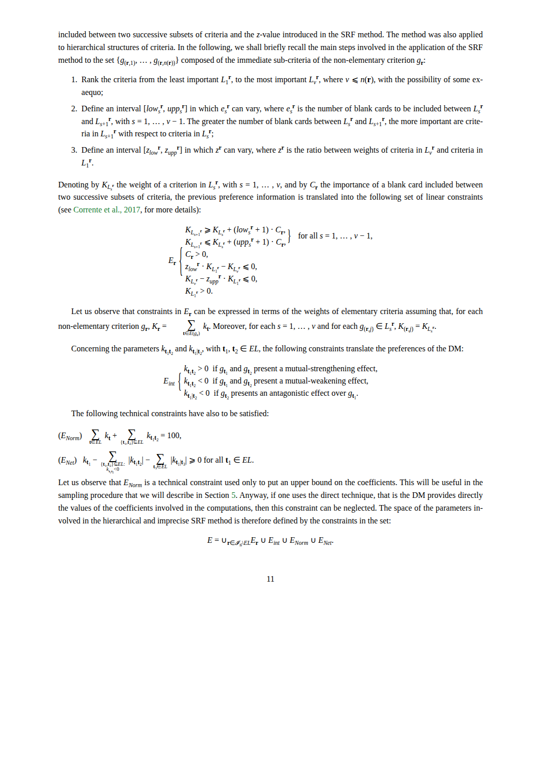included between two successive subsets of criteria and the z-value introduced in the SRF method. The method was also applied to hierarchical structures of criteria. In the following, we shall briefly recall the main steps involved in the application of the SRF method to the set {g(r,1), … , g(r,n(r))} composed of the immediate sub-criteria of the non-elementary criterion gr:
Rank the criteria from the least important L1r, to the most important Lvr, where v ⩽ n(r), with the possibility of some ex-aequo;
Define an interval [lowsr, uppsr] in which esr can vary, where esr is the number of blank cards to be included between Lsr and Ls+1r, with s = 1, … , v − 1. The greater the number of blank cards between Lsr and Ls+1r, the more important are criteria in Ls+1r with respect to criteria in Lsr;
Define an interval [zlowr, zuppr] in which zr can vary, where zr is the ratio between weights of criteria in Lvr and criteria in L1r.
Denoting by KLsr the weight of a criterion in Lsr, with s = 1, … , v, and by Cr the importance of a blank card included between two successive subsets of criteria, the previous preference information is translated into the following set of linear constraints (see Corrente et al., 2017, for more details):
Er {
KLs+1r ⩾ KLsr + (lowsr + 1) · Cr,
KLs+1r ⩽ KLsr + (uppsr + 1) · Cr,
} for all s = 1, … , v − 1,
Cr > 0,
zlowr · KL1r − KLvr ⩽ 0,
KLvr − zuppr · KL1r ⩽ 0,
KL1r > 0.
Let us observe that constraints in Er can be expressed in terms of the weights of elementary criteria assuming that, for each non-elementary criterion gr, Kr = ∑t∈E(gr) kt. Moreover, for each s = 1, … , v and for each g(r,j) ∈ Lsr, K(r,j) = KLsr.
Concerning the parameters kt1t2 and kt1|t2, with t1, t2 ∈ EL, the following constraints translate the preferences of the DM:
Eint {
kt1t2 > 0 if gt1 and gt2 present a mutual-strengthening effect,
kt1t2 < 0 if gt1 and gt2 present a mutual-weakening effect,
kt1|t2 < 0 if gt2 presents an antagonistic effect over gt1.
The following technical constraints have also to be satisfied:
(ENorm) ∑t∈EL kt + ∑{t1,t2}⊆EL kt1t2 = 100,
(ENet) kt1 − ∑{t1,t2}⊆EL: kt1t2<0 |kt1t2| − ∑t3∈EL |kt1|t3| ⩾ 0 for all t1 ∈ EL.
Let us observe that ENorm is a technical constraint used only to put an upper bound on the coefficients. This will be useful in the sampling procedure that we will describe in Section 5. Anyway, if one uses the direct technique, that is the DM provides directly the values of the coefficients involved in the computations, then this constraint can be neglected. The space of the parameters involved in the hierarchical and imprecise SRF method is therefore defined by the constraints in the set:
E = ∪r∈𝓘𝒢\ELEr ∪ Eint ∪ ENorm ∪ ENet.
11